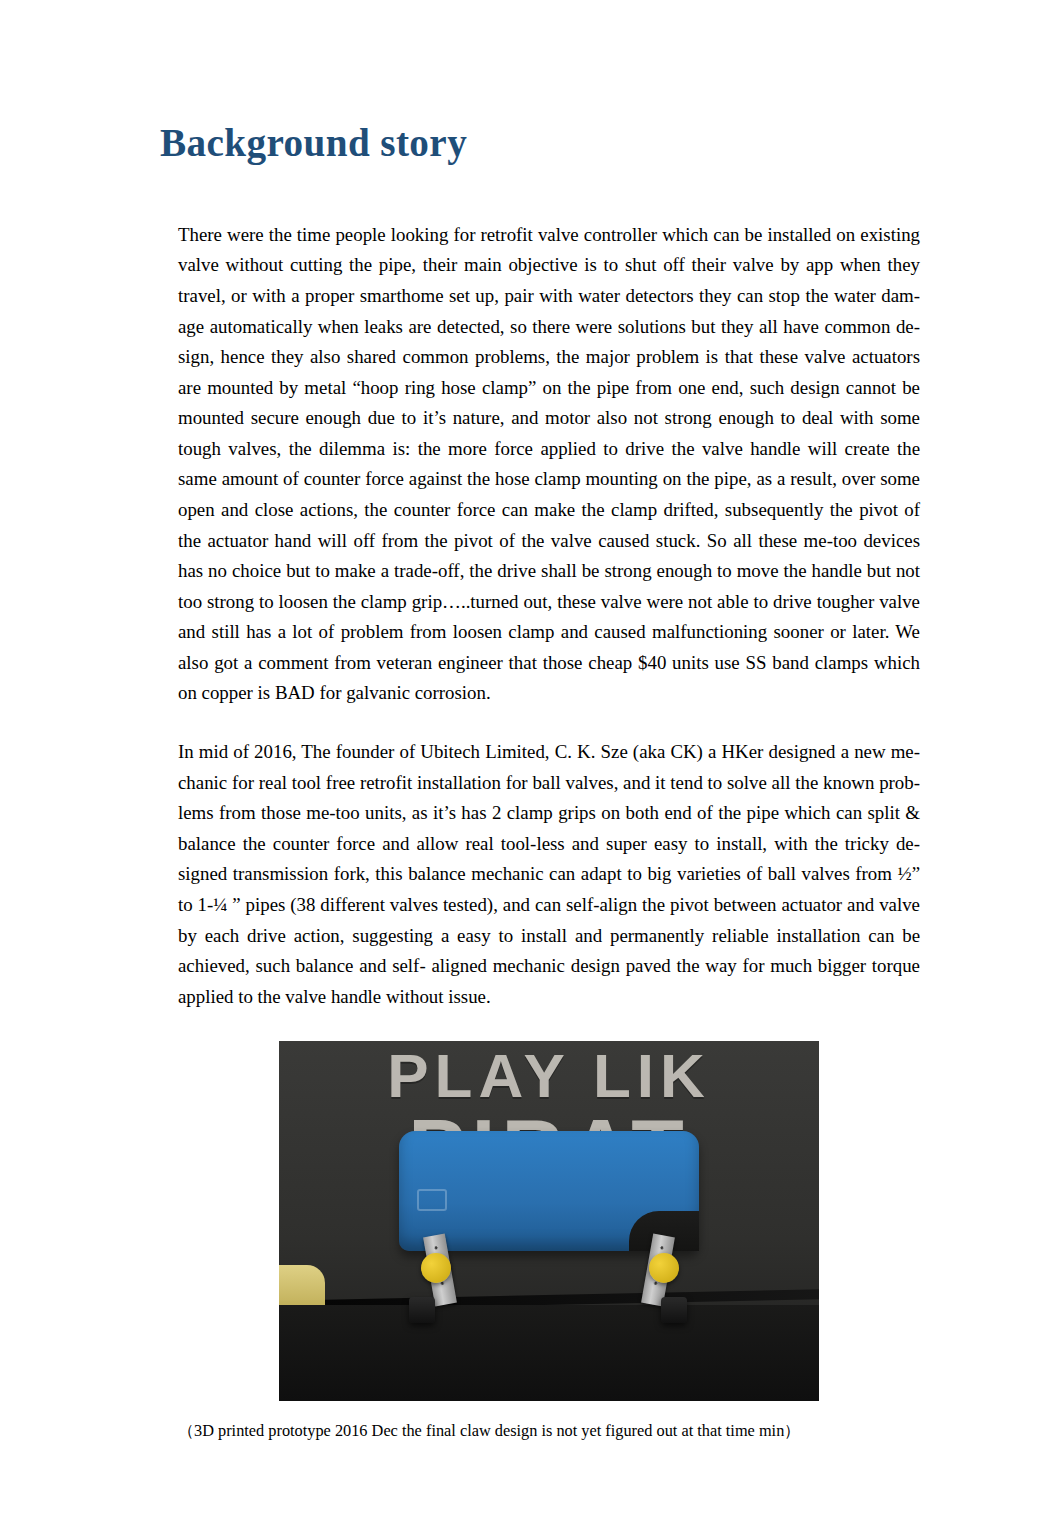Background story
There were the time people looking for retrofit valve controller which can be installed on existing valve without cutting the pipe, their main objective is to shut off their valve by app when they travel, or with a proper smarthome set up, pair with water detectors they can stop the water damage automatically when leaks are detected, so there were solutions but they all have common design, hence they also shared common problems, the major problem is that these valve actuators are mounted by metal “hoop ring hose clamp” on the pipe from one end, such design cannot be mounted secure enough due to it’s nature, and motor also not strong enough to deal with some tough valves, the dilemma is: the more force applied to drive the valve handle will create the same amount of counter force against the hose clamp mounting on the pipe, as a result, over some open and close actions, the counter force can make the clamp drifted, subsequently the pivot of the actuator hand will off from the pivot of the valve caused stuck. So all these me-too devices has no choice but to make a trade-off, the drive shall be strong enough to move the handle but not too strong to loosen the clamp grip…..turned out, these valve were not able to drive tougher valve and still has a lot of problem from loosen clamp and caused malfunctioning sooner or later. We also got a comment from veteran engineer that those cheap $40 units use SS band clamps which on copper is BAD for galvanic corrosion.
In mid of 2016, The founder of Ubitech Limited, C. K. Sze (aka CK) a HKer designed a new mechanic for real tool free retrofit installation for ball valves, and it tend to solve all the known problems from those me-too units, as it’s has 2 clamp grips on both end of the pipe which can split & balance the counter force and allow real tool-less and super easy to install, with the tricky designed transmission fork, this balance mechanic can adapt to big varieties of ball valves from ½” to 1-¼ ” pipes (38 different valves tested), and can self-align the pivot between actuator and valve by each drive action, suggesting a easy to install and permanently reliable installation can be achieved, such balance and self- aligned mechanic design paved the way for much bigger torque applied to the valve handle without issue.
PLAY LIK PIRAT
（3D printed prototype 2016 Dec the final claw design is not yet figured out at that time min）